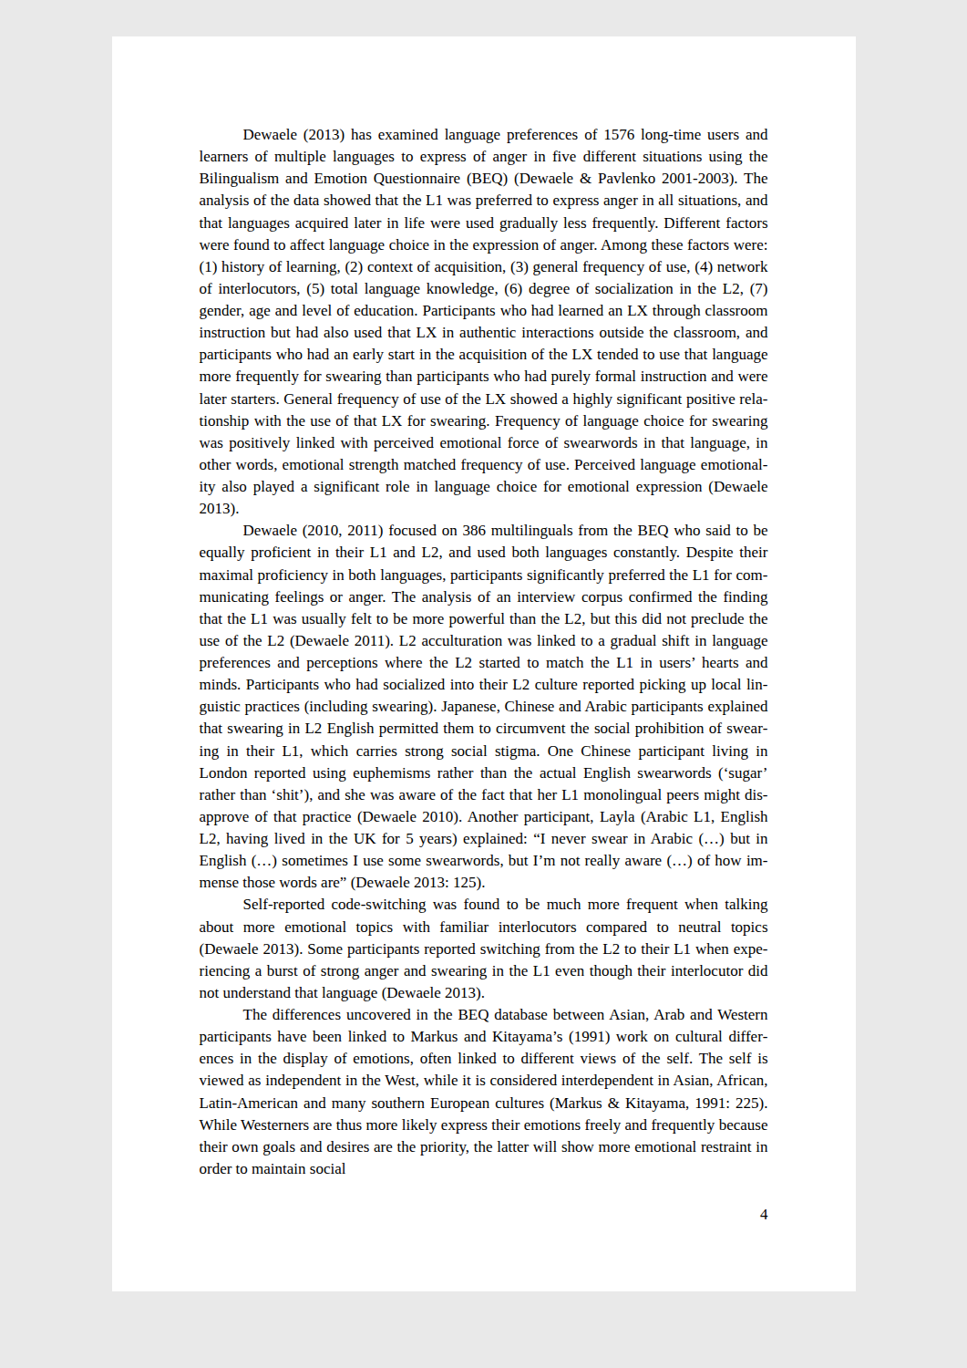Dewaele (2013) has examined language preferences of 1576 long-time users and learners of multiple languages to express of anger in five different situations using the Bilingualism and Emotion Questionnaire (BEQ) (Dewaele & Pavlenko 2001-2003). The analysis of the data showed that the L1 was preferred to express anger in all situations, and that languages acquired later in life were used gradually less frequently. Different factors were found to affect language choice in the expression of anger. Among these factors were: (1) history of learning, (2) context of acquisition, (3) general frequency of use, (4) network of interlocutors, (5) total language knowledge, (6) degree of socialization in the L2, (7) gender, age and level of education. Participants who had learned an LX through classroom instruction but had also used that LX in authentic interactions outside the classroom, and participants who had an early start in the acquisition of the LX tended to use that language more frequently for swearing than participants who had purely formal instruction and were later starters. General frequency of use of the LX showed a highly significant positive relationship with the use of that LX for swearing. Frequency of language choice for swearing was positively linked with perceived emotional force of swearwords in that language, in other words, emotional strength matched frequency of use. Perceived language emotionality also played a significant role in language choice for emotional expression (Dewaele 2013).
Dewaele (2010, 2011) focused on 386 multilinguals from the BEQ who said to be equally proficient in their L1 and L2, and used both languages constantly. Despite their maximal proficiency in both languages, participants significantly preferred the L1 for communicating feelings or anger. The analysis of an interview corpus confirmed the finding that the L1 was usually felt to be more powerful than the L2, but this did not preclude the use of the L2 (Dewaele 2011). L2 acculturation was linked to a gradual shift in language preferences and perceptions where the L2 started to match the L1 in users’ hearts and minds. Participants who had socialized into their L2 culture reported picking up local linguistic practices (including swearing). Japanese, Chinese and Arabic participants explained that swearing in L2 English permitted them to circumvent the social prohibition of swearing in their L1, which carries strong social stigma. One Chinese participant living in London reported using euphemisms rather than the actual English swearwords (‘sugar’ rather than ‘shit’), and she was aware of the fact that her L1 monolingual peers might disapprove of that practice (Dewaele 2010). Another participant, Layla (Arabic L1, English L2, having lived in the UK for 5 years) explained: “I never swear in Arabic (…) but in English (…) sometimes I use some swearwords, but I’m not really aware (…) of how immense those words are” (Dewaele 2013: 125).
Self-reported code-switching was found to be much more frequent when talking about more emotional topics with familiar interlocutors compared to neutral topics (Dewaele 2013). Some participants reported switching from the L2 to their L1 when experiencing a burst of strong anger and swearing in the L1 even though their interlocutor did not understand that language (Dewaele 2013).
The differences uncovered in the BEQ database between Asian, Arab and Western participants have been linked to Markus and Kitayama’s (1991) work on cultural differences in the display of emotions, often linked to different views of the self. The self is viewed as independent in the West, while it is considered interdependent in Asian, African, Latin-American and many southern European cultures (Markus & Kitayama, 1991: 225). While Westerners are thus more likely express their emotions freely and frequently because their own goals and desires are the priority, the latter will show more emotional restraint in order to maintain social
4